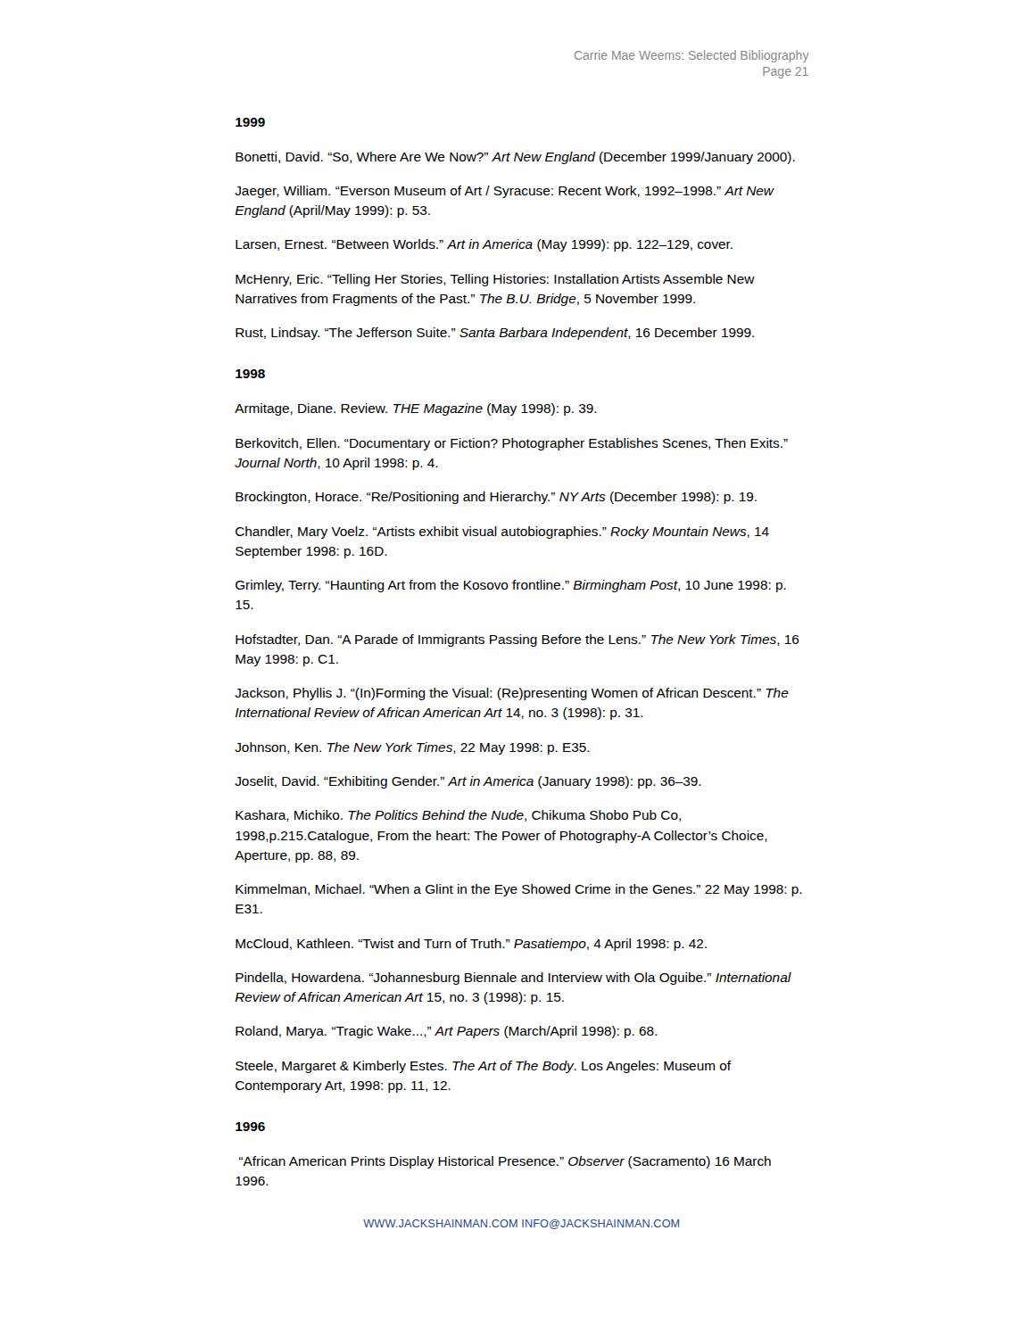Carrie Mae Weems: Selected Bibliography
Page 21
1999
Bonetti, David. “So, Where Are We Now?” Art New England (December 1999/January 2000).
Jaeger, William. “Everson Museum of Art / Syracuse: Recent Work, 1992–1998.” Art New England (April/May 1999): p. 53.
Larsen, Ernest. “Between Worlds.” Art in America (May 1999): pp. 122–129, cover.
McHenry, Eric. “Telling Her Stories, Telling Histories: Installation Artists Assemble New Narratives from Fragments of the Past.” The B.U. Bridge, 5 November 1999.
Rust, Lindsay. “The Jefferson Suite.” Santa Barbara Independent, 16 December 1999.
1998
Armitage, Diane. Review. THE Magazine (May 1998): p. 39.
Berkovitch, Ellen. “Documentary or Fiction? Photographer Establishes Scenes, Then Exits.” Journal North, 10 April 1998: p. 4.
Brockington, Horace. “Re/Positioning and Hierarchy.” NY Arts (December 1998): p. 19.
Chandler, Mary Voelz. “Artists exhibit visual autobiographies.” Rocky Mountain News, 14 September 1998: p. 16D.
Grimley, Terry. “Haunting Art from the Kosovo frontline.” Birmingham Post, 10 June 1998: p. 15.
Hofstadter, Dan. “A Parade of Immigrants Passing Before the Lens.” The New York Times, 16 May 1998: p. C1.
Jackson, Phyllis J. “(In)Forming the Visual: (Re)presenting Women of African Descent.” The International Review of African American Art 14, no. 3 (1998): p. 31.
Johnson, Ken. The New York Times, 22 May 1998: p. E35.
Joselit, David. “Exhibiting Gender.” Art in America (January 1998): pp. 36–39.
Kashara, Michiko. The Politics Behind the Nude, Chikuma Shobo Pub Co, 1998,p.215.Catalogue, From the heart: The Power of Photography-A Collector’s Choice, Aperture, pp. 88, 89.
Kimmelman, Michael. “When a Glint in the Eye Showed Crime in the Genes.” 22 May 1998: p. E31.
McCloud, Kathleen. “Twist and Turn of Truth.” Pasatiempo, 4 April 1998: p. 42.
Pindella, Howardena. “Johannesburg Biennale and Interview with Ola Oguibe.” International Review of African American Art 15, no. 3 (1998): p. 15.
Roland, Marya. “Tragic Wake...,” Art Papers (March/April 1998): p. 68.
Steele, Margaret & Kimberly Estes. The Art of The Body. Los Angeles: Museum of Contemporary Art, 1998: pp. 11, 12.
1996
“African American Prints Display Historical Presence.” Observer (Sacramento) 16 March 1996.
WWW.JACKSHAINMAN.COM INFO@JACKSHAINMAN.COM